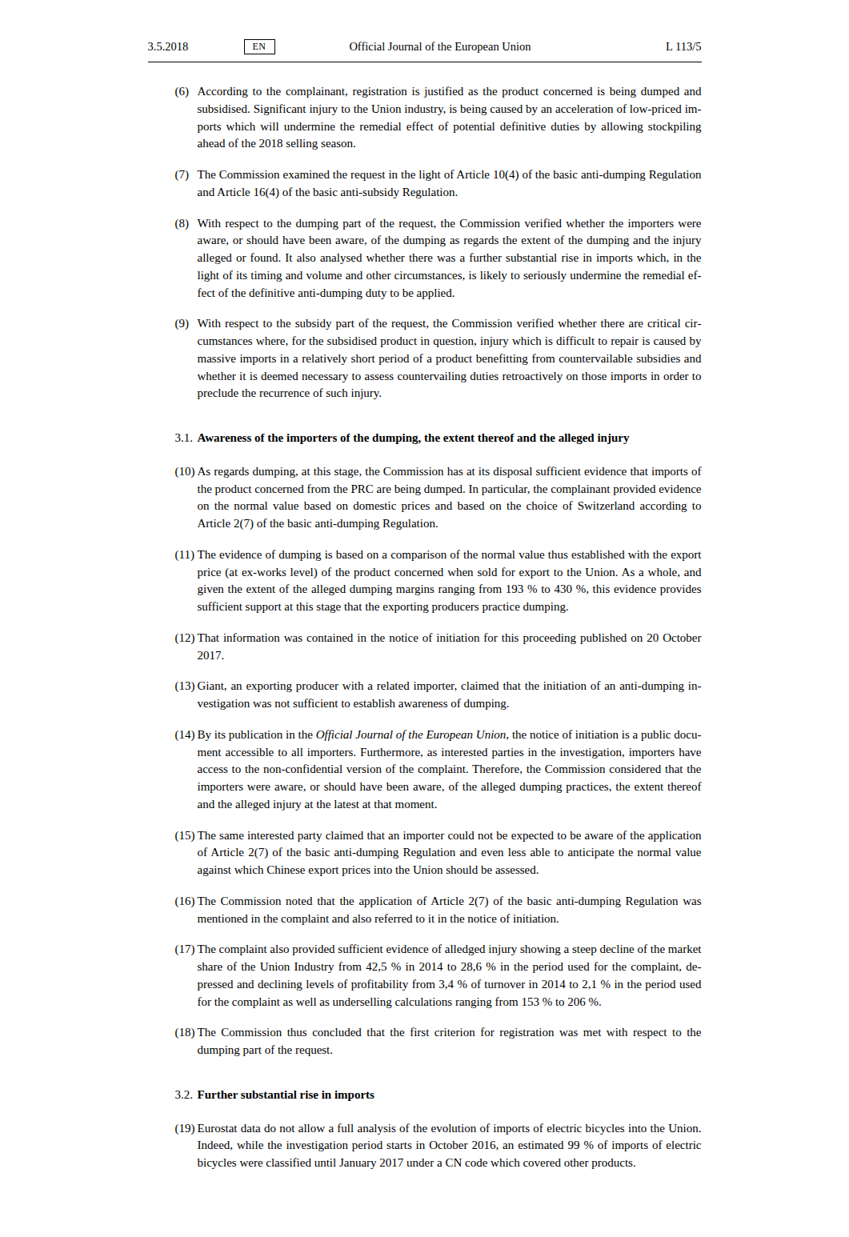3.5.2018
EN
Official Journal of the European Union
L 113/5
(6)
According to the complainant, registration is justified as the product concerned is being dumped and subsidised. Significant injury to the Union industry, is being caused by an acceleration of low-priced imports which will undermine the remedial effect of potential definitive duties by allowing stockpiling ahead of the 2018 selling season.
(7)
The Commission examined the request in the light of Article 10(4) of the basic anti-dumping Regulation and Article 16(4) of the basic anti-subsidy Regulation.
(8)
With respect to the dumping part of the request, the Commission verified whether the importers were aware, or should have been aware, of the dumping as regards the extent of the dumping and the injury alleged or found. It also analysed whether there was a further substantial rise in imports which, in the light of its timing and volume and other circumstances, is likely to seriously undermine the remedial effect of the definitive anti-dumping duty to be applied.
(9)
With respect to the subsidy part of the request, the Commission verified whether there are critical circumstances where, for the subsidised product in question, injury which is difficult to repair is caused by massive imports in a relatively short period of a product benefitting from countervailable subsidies and whether it is deemed necessary to assess countervailing duties retroactively on those imports in order to preclude the recurrence of such injury.
3.1.
Awareness of the importers of the dumping, the extent thereof and the alleged injury
(10)
As regards dumping, at this stage, the Commission has at its disposal sufficient evidence that imports of the product concerned from the PRC are being dumped. In particular, the complainant provided evidence on the normal value based on domestic prices and based on the choice of Switzerland according to Article 2(7) of the basic anti-dumping Regulation.
(11)
The evidence of dumping is based on a comparison of the normal value thus established with the export price (at ex-works level) of the product concerned when sold for export to the Union. As a whole, and given the extent of the alleged dumping margins ranging from 193 % to 430 %, this evidence provides sufficient support at this stage that the exporting producers practice dumping.
(12)
That information was contained in the notice of initiation for this proceeding published on 20 October 2017.
(13)
Giant, an exporting producer with a related importer, claimed that the initiation of an anti-dumping investigation was not sufficient to establish awareness of dumping.
(14)
By its publication in the Official Journal of the European Union, the notice of initiation is a public document accessible to all importers. Furthermore, as interested parties in the investigation, importers have access to the non-confidential version of the complaint. Therefore, the Commission considered that the importers were aware, or should have been aware, of the alleged dumping practices, the extent thereof and the alleged injury at the latest at that moment.
(15)
The same interested party claimed that an importer could not be expected to be aware of the application of Article 2(7) of the basic anti-dumping Regulation and even less able to anticipate the normal value against which Chinese export prices into the Union should be assessed.
(16)
The Commission noted that the application of Article 2(7) of the basic anti-dumping Regulation was mentioned in the complaint and also referred to it in the notice of initiation.
(17)
The complaint also provided sufficient evidence of alledged injury showing a steep decline of the market share of the Union Industry from 42,5 % in 2014 to 28,6 % in the period used for the complaint, depressed and declining levels of profitability from 3,4 % of turnover in 2014 to 2,1 % in the period used for the complaint as well as underselling calculations ranging from 153 % to 206 %.
(18)
The Commission thus concluded that the first criterion for registration was met with respect to the dumping part of the request.
3.2.
Further substantial rise in imports
(19)
Eurostat data do not allow a full analysis of the evolution of imports of electric bicycles into the Union. Indeed, while the investigation period starts in October 2016, an estimated 99 % of imports of electric bicycles were classified until January 2017 under a CN code which covered other products.